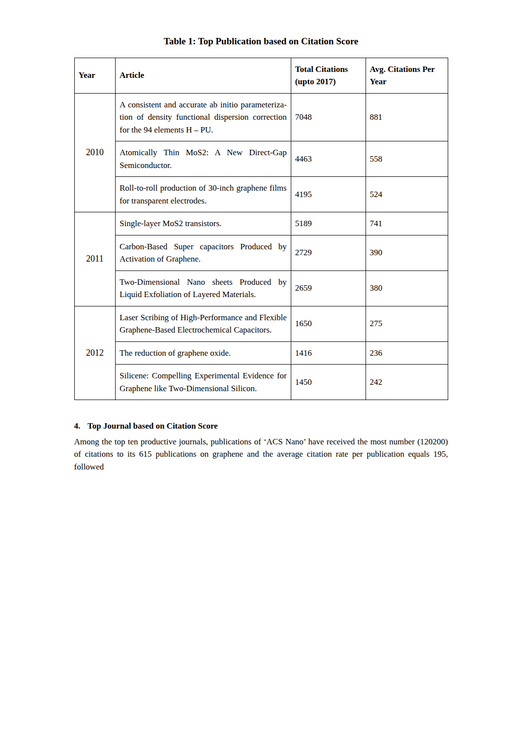Table 1: Top Publication based on Citation Score
| Year | Article | Total Citations (upto 2017) | Avg. Citations Per Year |
| --- | --- | --- | --- |
| 2010 | A consistent and accurate ab initio parameterization of density functional dispersion correction for the 94 elements H – PU. | 7048 | 881 |
| Atomically Thin MoS2: A New Direct-Gap Semiconductor. | 4463 | 558 |
| Roll-to-roll production of 30-inch graphene films for transparent electrodes. | 4195 | 524 |
| 2011 | Single-layer MoS2 transistors. | 5189 | 741 |
| Carbon-Based Super capacitors Produced by Activation of Graphene. | 2729 | 390 |
| Two-Dimensional Nano sheets Produced by Liquid Exfoliation of Layered Materials. | 2659 | 380 |
| 2012 | Laser Scribing of High-Performance and Flexible Graphene-Based Electrochemical Capacitors. | 1650 | 275 |
| The reduction of graphene oxide. | 1416 | 236 |
| Silicene: Compelling Experimental Evidence for Graphene like Two-Dimensional Silicon. | 1450 | 242 |
4. Top Journal based on Citation Score
Among the top ten productive journals, publications of ‘ACS Nano’ have received the most number (120200) of citations to its 615 publications on graphene and the average citation rate per publication equals 195, followed